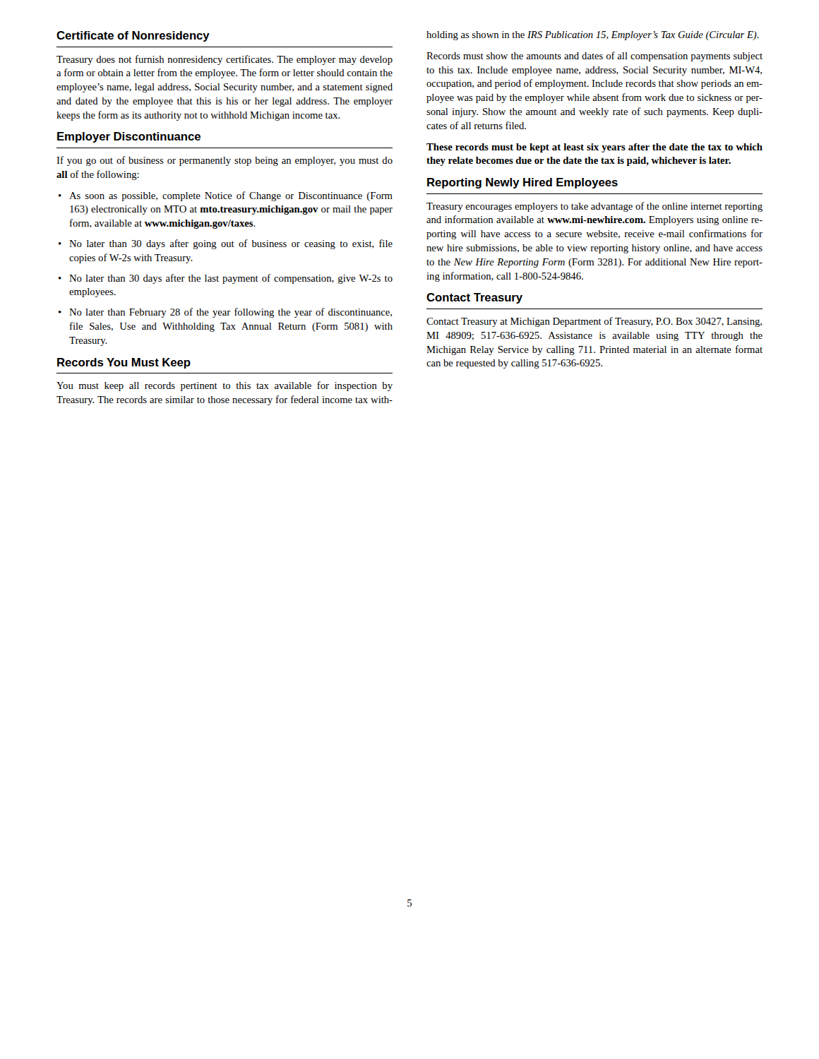Certificate of Nonresidency
Treasury does not furnish nonresidency certificates. The employer may develop a form or obtain a letter from the employee. The form or letter should contain the employee’s name, legal address, Social Security number, and a statement signed and dated by the employee that this is his or her legal address. The employer keeps the form as its authority not to withhold Michigan income tax.
Employer Discontinuance
If you go out of business or permanently stop being an employer, you must do all of the following:
As soon as possible, complete Notice of Change or Discontinuance (Form 163) electronically on MTO at mto.treasury.michigan.gov or mail the paper form, available at www.michigan.gov/taxes.
No later than 30 days after going out of business or ceasing to exist, file copies of W-2s with Treasury.
No later than 30 days after the last payment of compensation, give W-2s to employees.
No later than February 28 of the year following the year of discontinuance, file Sales, Use and Withholding Tax Annual Return (Form 5081) with Treasury.
Records You Must Keep
You must keep all records pertinent to this tax available for inspection by Treasury. The records are similar to those necessary for federal income tax withholding as shown in the IRS Publication 15, Employer’s Tax Guide (Circular E).
Records must show the amounts and dates of all compensation payments subject to this tax. Include employee name, address, Social Security number, MI-W4, occupation, and period of employment. Include records that show periods an employee was paid by the employer while absent from work due to sickness or personal injury. Show the amount and weekly rate of such payments. Keep duplicates of all returns filed.
These records must be kept at least six years after the date the tax to which they relate becomes due or the date the tax is paid, whichever is later.
Reporting Newly Hired Employees
Treasury encourages employers to take advantage of the online internet reporting and information available at www.mi-newhire.com. Employers using online reporting will have access to a secure website, receive e-mail confirmations for new hire submissions, be able to view reporting history online, and have access to the New Hire Reporting Form (Form 3281). For additional New Hire reporting information, call 1-800-524-9846.
Contact Treasury
Contact Treasury at Michigan Department of Treasury, P.O. Box 30427, Lansing, MI 48909; 517-636-6925. Assistance is available using TTY through the Michigan Relay Service by calling 711. Printed material in an alternate format can be requested by calling 517-636-6925.
5